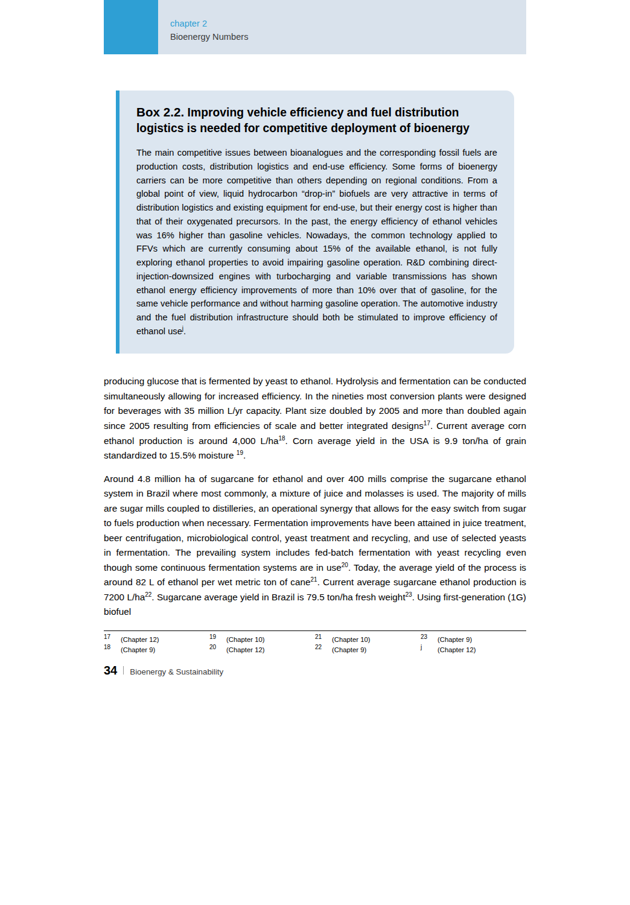chapter 2
Bioenergy Numbers
Box 2.2. Improving vehicle efficiency and fuel distribution logistics is needed for competitive deployment of bioenergy
The main competitive issues between bioanalogues and the corresponding fossil fuels are production costs, distribution logistics and end-use efficiency. Some forms of bioenergy carriers can be more competitive than others depending on regional conditions. From a global point of view, liquid hydrocarbon “drop-in” biofuels are very attractive in terms of distribution logistics and existing equipment for end-use, but their energy cost is higher than that of their oxygenated precursors. In the past, the energy efficiency of ethanol vehicles was 16% higher than gasoline vehicles. Nowadays, the common technology applied to FFVs which are currently consuming about 15% of the available ethanol, is not fully exploring ethanol properties to avoid impairing gasoline operation. R&D combining direct-injection-downsized engines with turbocharging and variable transmissions has shown ethanol energy efficiency improvements of more than 10% over that of gasoline, for the same vehicle performance and without harming gasoline operation. The automotive industry and the fuel distribution infrastructure should both be stimulated to improve efficiency of ethanol usej.
producing glucose that is fermented by yeast to ethanol. Hydrolysis and fermentation can be conducted simultaneously allowing for increased efficiency. In the nineties most conversion plants were designed for beverages with 35 million L/yr capacity. Plant size doubled by 2005 and more than doubled again since 2005 resulting from efficiencies of scale and better integrated designs17. Current average corn ethanol production is around 4,000 L/ha18. Corn average yield in the USA is 9.9 ton/ha of grain standardized to 15.5% moisture 19.
Around 4.8 million ha of sugarcane for ethanol and over 400 mills comprise the sugarcane ethanol system in Brazil where most commonly, a mixture of juice and molasses is used. The majority of mills are sugar mills coupled to distilleries, an operational synergy that allows for the easy switch from sugar to fuels production when necessary. Fermentation improvements have been attained in juice treatment, beer centrifugation, microbiological control, yeast treatment and recycling, and use of selected yeasts in fermentation. The prevailing system includes fed-batch fermentation with yeast recycling even though some continuous fermentation systems are in use20. Today, the average yield of the process is around 82 L of ethanol per wet metric ton of cane21. Current average sugarcane ethanol production is 7200 L/ha22. Sugarcane average yield in Brazil is 79.5 ton/ha fresh weight23. Using first-generation (1G) biofuel
| 17 | (Chapter 12) | 19 | (Chapter 10) | 21 | (Chapter 10) | 23 | (Chapter 9) |
| 18 | (Chapter 9) | 20 | (Chapter 12) | 22 | (Chapter 9) | j | (Chapter 12) |
34 Bioenergy & Sustainability